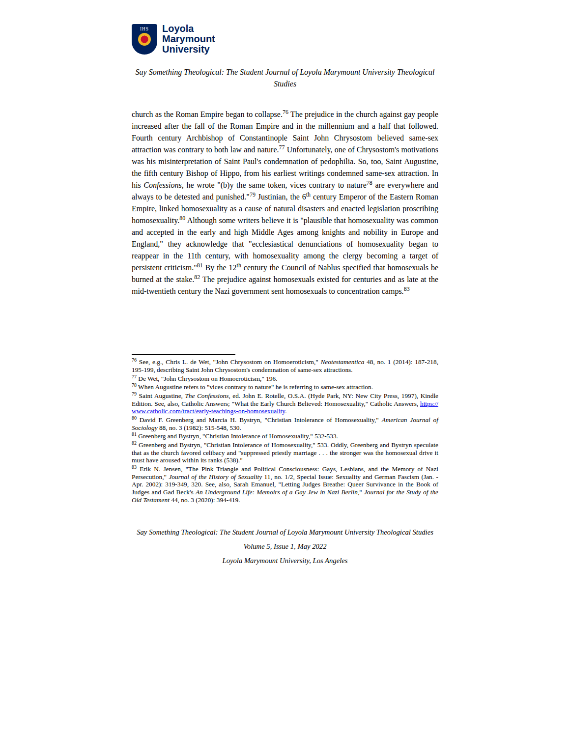Loyola
Marymount
University
Say Something Theological: The Student Journal of Loyola Marymount University Theological Studies
church as the Roman Empire began to collapse.76 The prejudice in the church against gay people increased after the fall of the Roman Empire and in the millennium and a half that followed. Fourth century Archbishop of Constantinople Saint John Chrysostom believed same-sex attraction was contrary to both law and nature.77 Unfortunately, one of Chrysostom's motivations was his misinterpretation of Saint Paul's condemnation of pedophilia. So, too, Saint Augustine, the fifth century Bishop of Hippo, from his earliest writings condemned same-sex attraction. In his Confessions, he wrote "(b)y the same token, vices contrary to nature78 are everywhere and always to be detested and punished."79 Justinian, the 6th century Emperor of the Eastern Roman Empire, linked homosexuality as a cause of natural disasters and enacted legislation proscribing homosexuality.80 Although some writers believe it is "plausible that homosexuality was common and accepted in the early and high Middle Ages among knights and nobility in Europe and England," they acknowledge that "ecclesiastical denunciations of homosexuality began to reappear in the 11th century, with homosexuality among the clergy becoming a target of persistent criticism."81 By the 12th century the Council of Nablus specified that homosexuals be burned at the stake.82 The prejudice against homosexuals existed for centuries and as late at the mid-twentieth century the Nazi government sent homosexuals to concentration camps.83
76 See, e.g., Chris L. de Wet, "John Chrysostom on Homoeroticism," Neotestamentica 48, no. 1 (2014): 187-218, 195-199, describing Saint John Chrysostom's condemnation of same-sex attractions.
77 De Wet, "John Chrysostom on Homoeroticism," 196.
78 When Augustine refers to "vices contrary to nature" he is referring to same-sex attraction.
79 Saint Augustine, The Confessions, ed. John E. Rotelle, O.S.A. (Hyde Park, NY: New City Press, 1997), Kindle Edition. See, also, Catholic Answers; "What the Early Church Believed: Homosexuality," Catholic Answers, https://www.catholic.com/tract/early-teachings-on-homosexuality.
80 David F. Greenberg and Marcia H. Bystryn, "Christian Intolerance of Homosexuality," American Journal of Sociology 88, no. 3 (1982): 515-548, 530.
81 Greenberg and Bystryn, "Christian Intolerance of Homosexuality," 532-533.
82 Greenberg and Bystryn, "Christian Intolerance of Homosexuality," 533. Oddly, Greenberg and Bystryn speculate that as the church favored celibacy and "suppressed priestly marriage . . . the stronger was the homosexual drive it must have aroused within its ranks (538)."
83 Erik N. Jensen, "The Pink Triangle and Political Consciousness: Gays, Lesbians, and the Memory of Nazi Persecution," Journal of the History of Sexuality 11, no. 1/2, Special Issue: Sexuality and German Fascism (Jan. - Apr. 2002): 319-349, 320. See, also, Sarah Emanuel, "Letting Judges Breathe: Queer Survivance in the Book of Judges and Gad Beck's An Underground Life: Memoirs of a Gay Jew in Nazi Berlin," Journal for the Study of the Old Testament 44, no. 3 (2020): 394-419.
Say Something Theological: The Student Journal of Loyola Marymount University Theological Studies
Volume 5, Issue 1, May 2022
Loyola Marymount University, Los Angeles